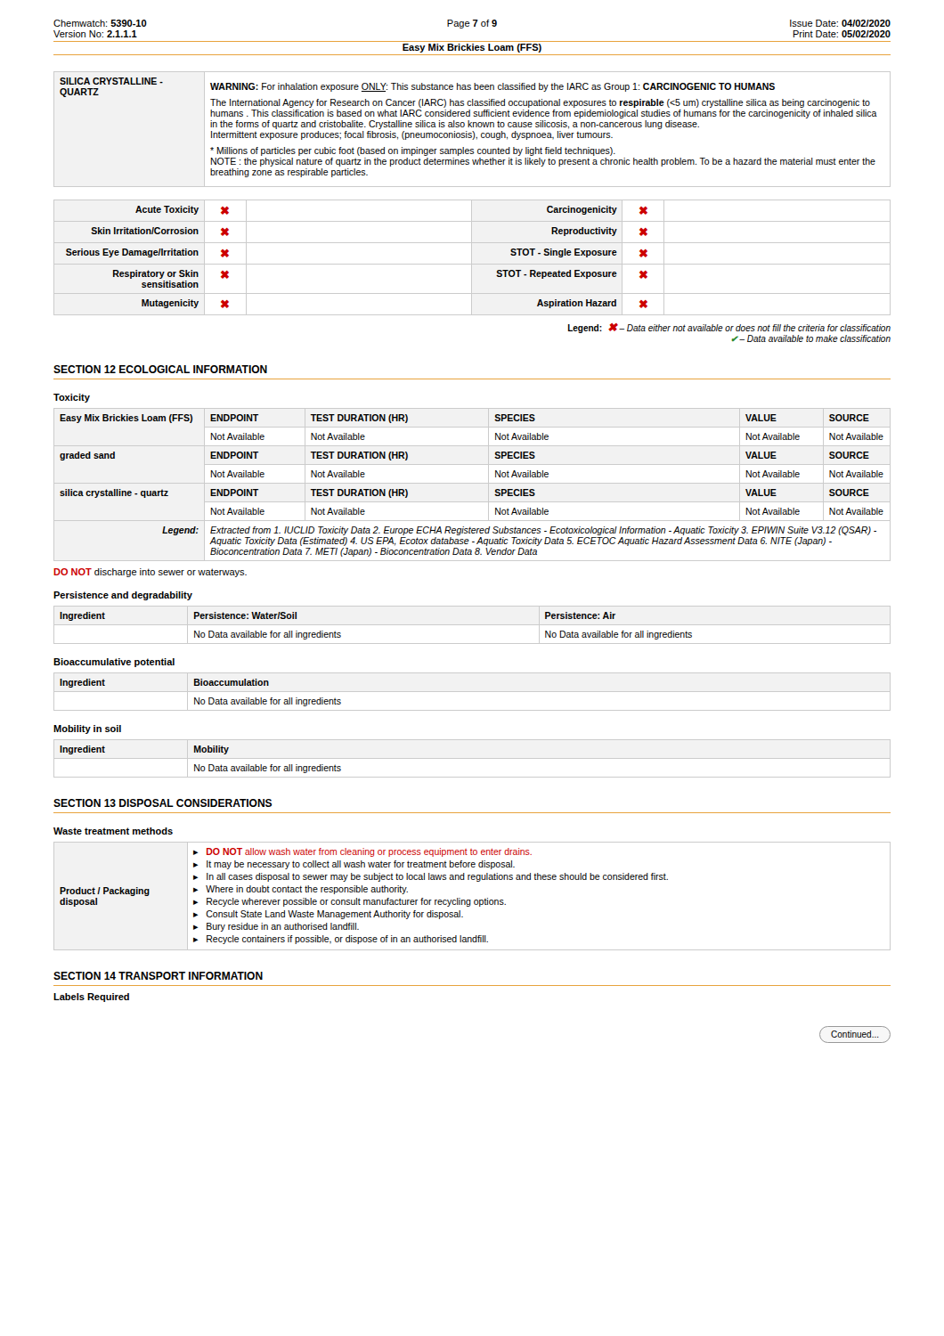Chemwatch: 5390-10
Page 7 of 9
Issue Date: 04/02/2020
Version No: 2.1.1.1
Print Date: 05/02/2020
Easy Mix Brickies Loam (FFS)
| SILICA CRYSTALLINE - QUARTZ | WARNING: For inhalation exposure ONLY : This substance has been classified by the IARC as Group 1: CARCINOGENIC TO HUMANS The International Agency for Research on Cancer (IARC) has classified occupational exposures to respirable (<5 um) crystalline silica as being carcinogenic to humans . This classification is based on what IARC considered sufficient evidence from epidemiological studies of humans for the carcinogenicity of inhaled silica in the forms of quartz and cristobalite. Crystalline silica is also known to cause silicosis, a non-cancerous lung disease. Intermittent exposure produces; focal fibrosis, (pneumoconiosis), cough, dyspnoea, liver tumours. * Millions of particles per cubic foot (based on impinger samples counted by light field techniques). NOTE : the physical nature of quartz in the product determines whether it is likely to present a chronic health problem. To be a hazard the material must enter the breathing zone as respirable particles. |
| Acute Toxicity | ✖ | | Carcinogenicity | ✖ | |
| Skin Irritation/Corrosion | ✖ | | Reproductivity | ✖ | |
| Serious Eye Damage/Irritation | ✖ | | STOT - Single Exposure | ✖ | |
| Respiratory or Skin sensitisation | ✖ | | STOT - Repeated Exposure | ✖ | |
| Mutagenicity | ✖ | | Aspiration Hazard | ✖ | |
Legend: ✖ – Data either not available or does not fill the criteria for classification
✔ – Data available to make classification
SECTION 12 ECOLOGICAL INFORMATION
Toxicity
| Easy Mix Brickies Loam (FFS) | ENDPOINT | TEST DURATION (HR) | SPECIES | VALUE | SOURCE |
| Not Available | Not Available | Not Available | Not Available | Not Available |
| graded sand | ENDPOINT | TEST DURATION (HR) | SPECIES | VALUE | SOURCE |
| Not Available | Not Available | Not Available | Not Available | Not Available |
| silica crystalline - quartz | ENDPOINT | TEST DURATION (HR) | SPECIES | VALUE | SOURCE |
| Not Available | Not Available | Not Available | Not Available | Not Available |
| Legend: | Extracted from 1. IUCLID Toxicity Data 2. Europe ECHA Registered Substances - Ecotoxicological Information - Aquatic Toxicity 3. EPIWIN Suite V3.12 (QSAR) - Aquatic Toxicity Data (Estimated) 4. US EPA, Ecotox database - Aquatic Toxicity Data 5. ECETOC Aquatic Hazard Assessment Data 6. NITE (Japan) - Bioconcentration Data 7. METI (Japan) - Bioconcentration Data 8. Vendor Data |
DO NOT discharge into sewer or waterways.
Persistence and degradability
| Ingredient | Persistence: Water/Soil | Persistence: Air |
| | No Data available for all ingredients | No Data available for all ingredients |
Bioaccumulative potential
| Ingredient | Bioaccumulation |
| | No Data available for all ingredients |
Mobility in soil
| Ingredient | Mobility |
| | No Data available for all ingredients |
SECTION 13 DISPOSAL CONSIDERATIONS
Waste treatment methods
| Product / Packaging disposal | DO NOT allow wash water from cleaning or process equipment to enter drains. It may be necessary to collect all wash water for treatment before disposal. In all cases disposal to sewer may be subject to local laws and regulations and these should be considered first. Where in doubt contact the responsible authority. Recycle wherever possible or consult manufacturer for recycling options. Consult State Land Waste Management Authority for disposal. Bury residue in an authorised landfill. Recycle containers if possible, or dispose of in an authorised landfill. |
SECTION 14 TRANSPORT INFORMATION
Labels Required
Continued...